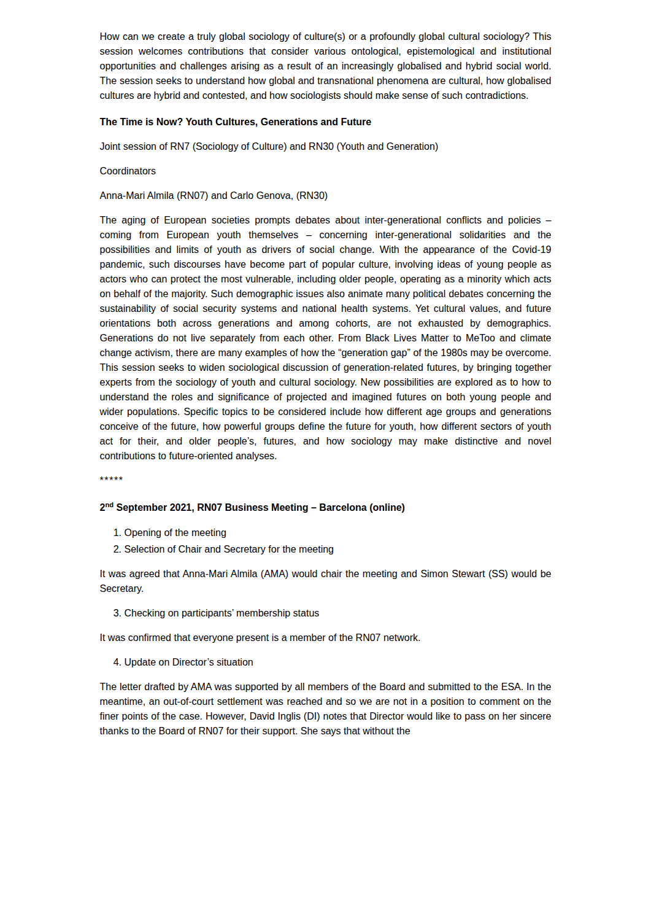How can we create a truly global sociology of culture(s) or a profoundly global cultural sociology? This session welcomes contributions that consider various ontological, epistemological and institutional opportunities and challenges arising as a result of an increasingly globalised and hybrid social world. The session seeks to understand how global and transnational phenomena are cultural, how globalised cultures are hybrid and contested, and how sociologists should make sense of such contradictions.
The Time is Now? Youth Cultures, Generations and Future
Joint session of RN7 (Sociology of Culture) and RN30 (Youth and Generation)
Coordinators
Anna-Mari Almila (RN07) and Carlo Genova, (RN30)
The aging of European societies prompts debates about inter-generational conflicts and policies – coming from European youth themselves – concerning inter-generational solidarities and the possibilities and limits of youth as drivers of social change. With the appearance of the Covid-19 pandemic, such discourses have become part of popular culture, involving ideas of young people as actors who can protect the most vulnerable, including older people, operating as a minority which acts on behalf of the majority. Such demographic issues also animate many political debates concerning the sustainability of social security systems and national health systems. Yet cultural values, and future orientations both across generations and among cohorts, are not exhausted by demographics. Generations do not live separately from each other. From Black Lives Matter to MeToo and climate change activism, there are many examples of how the “generation gap” of the 1980s may be overcome. This session seeks to widen sociological discussion of generation-related futures, by bringing together experts from the sociology of youth and cultural sociology. New possibilities are explored as to how to understand the roles and significance of projected and imagined futures on both young people and wider populations. Specific topics to be considered include how different age groups and generations conceive of the future, how powerful groups define the future for youth, how different sectors of youth act for their, and older people’s, futures, and how sociology may make distinctive and novel contributions to future-oriented analyses.
*****
2nd September 2021, RN07 Business Meeting – Barcelona (online)
Opening of the meeting
Selection of Chair and Secretary for the meeting
It was agreed that Anna-Mari Almila (AMA) would chair the meeting and Simon Stewart (SS) would be Secretary.
Checking on participants’ membership status
It was confirmed that everyone present is a member of the RN07 network.
Update on Director’s situation
The letter drafted by AMA was supported by all members of the Board and submitted to the ESA. In the meantime, an out-of-court settlement was reached and so we are not in a position to comment on the finer points of the case. However, David Inglis (DI) notes that Director would like to pass on her sincere thanks to the Board of RN07 for their support. She says that without the